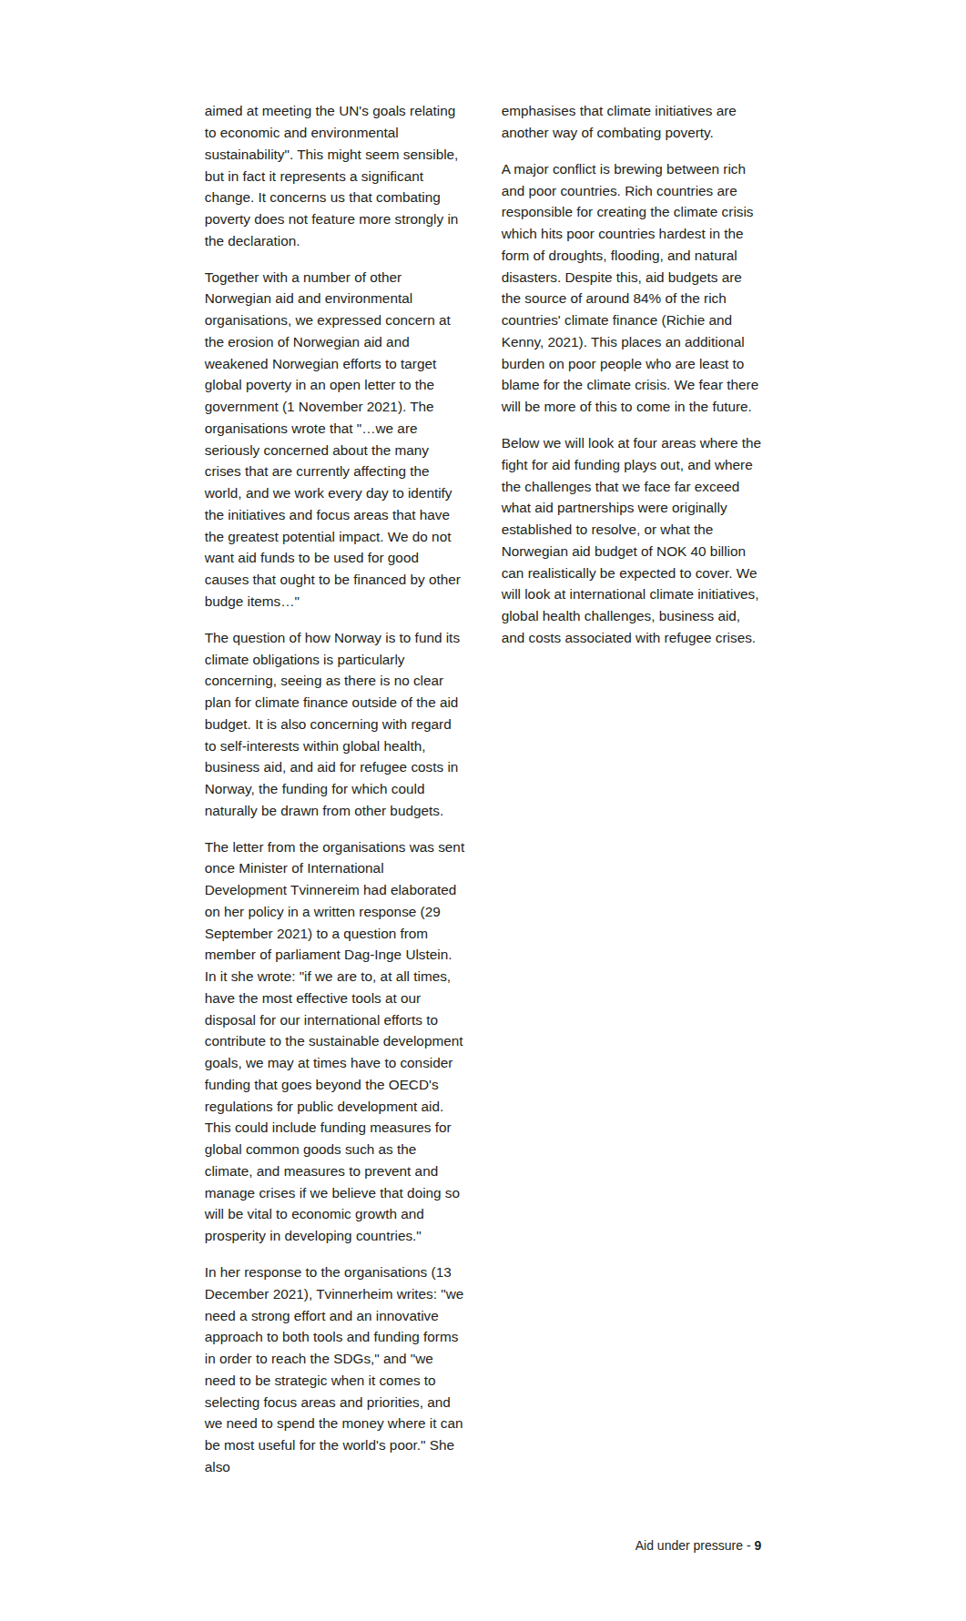aimed at meeting the UN's goals relating to economic and environmental sustainability". This might seem sensible, but in fact it represents a significant change. It concerns us that combating poverty does not feature more strongly in the declaration.
Together with a number of other Norwegian aid and environmental organisations, we expressed concern at the erosion of Norwegian aid and weakened Norwegian efforts to target global poverty in an open letter to the government (1 November 2021). The organisations wrote that "…we are seriously concerned about the many crises that are currently affecting the world, and we work every day to identify the initiatives and focus areas that have the greatest potential impact. We do not want aid funds to be used for good causes that ought to be financed by other budge items…"
The question of how Norway is to fund its climate obligations is particularly concerning, seeing as there is no clear plan for climate finance outside of the aid budget. It is also concerning with regard to self-interests within global health, business aid, and aid for refugee costs in Norway, the funding for which could naturally be drawn from other budgets.
The letter from the organisations was sent once Minister of International Development Tvinnereim had elaborated on her policy in a written response (29 September 2021) to a question from member of parliament Dag-Inge Ulstein. In it she wrote: "if we are to, at all times, have the most effective tools at our disposal for our international efforts to contribute to the sustainable development goals, we may at times have to consider funding that goes beyond the OECD's regulations for public development aid. This could include funding measures for global common goods such as the climate, and measures to prevent and manage crises if we believe that doing so will be vital to economic growth and prosperity in developing countries."
In her response to the organisations (13 December 2021), Tvinnerheim writes: "we need a strong effort and an innovative approach to both tools and funding forms in order to reach the SDGs," and "we need to be strategic when it comes to selecting focus areas and priorities, and we need to spend the money where it can be most useful for the world's poor." She also
emphasises that climate initiatives are another way of combating poverty.
A major conflict is brewing between rich and poor countries. Rich countries are responsible for creating the climate crisis which hits poor countries hardest in the form of droughts, flooding, and natural disasters. Despite this, aid budgets are the source of around 84% of the rich countries' climate finance (Richie and Kenny, 2021). This places an additional burden on poor people who are least to blame for the climate crisis. We fear there will be more of this to come in the future.
Below we will look at four areas where the fight for aid funding plays out, and where the challenges that we face far exceed what aid partnerships were originally established to resolve, or what the Norwegian aid budget of NOK 40 billion can realistically be expected to cover. We will look at international climate initiatives, global health challenges, business aid, and costs associated with refugee crises.
Aid under pressure - 9